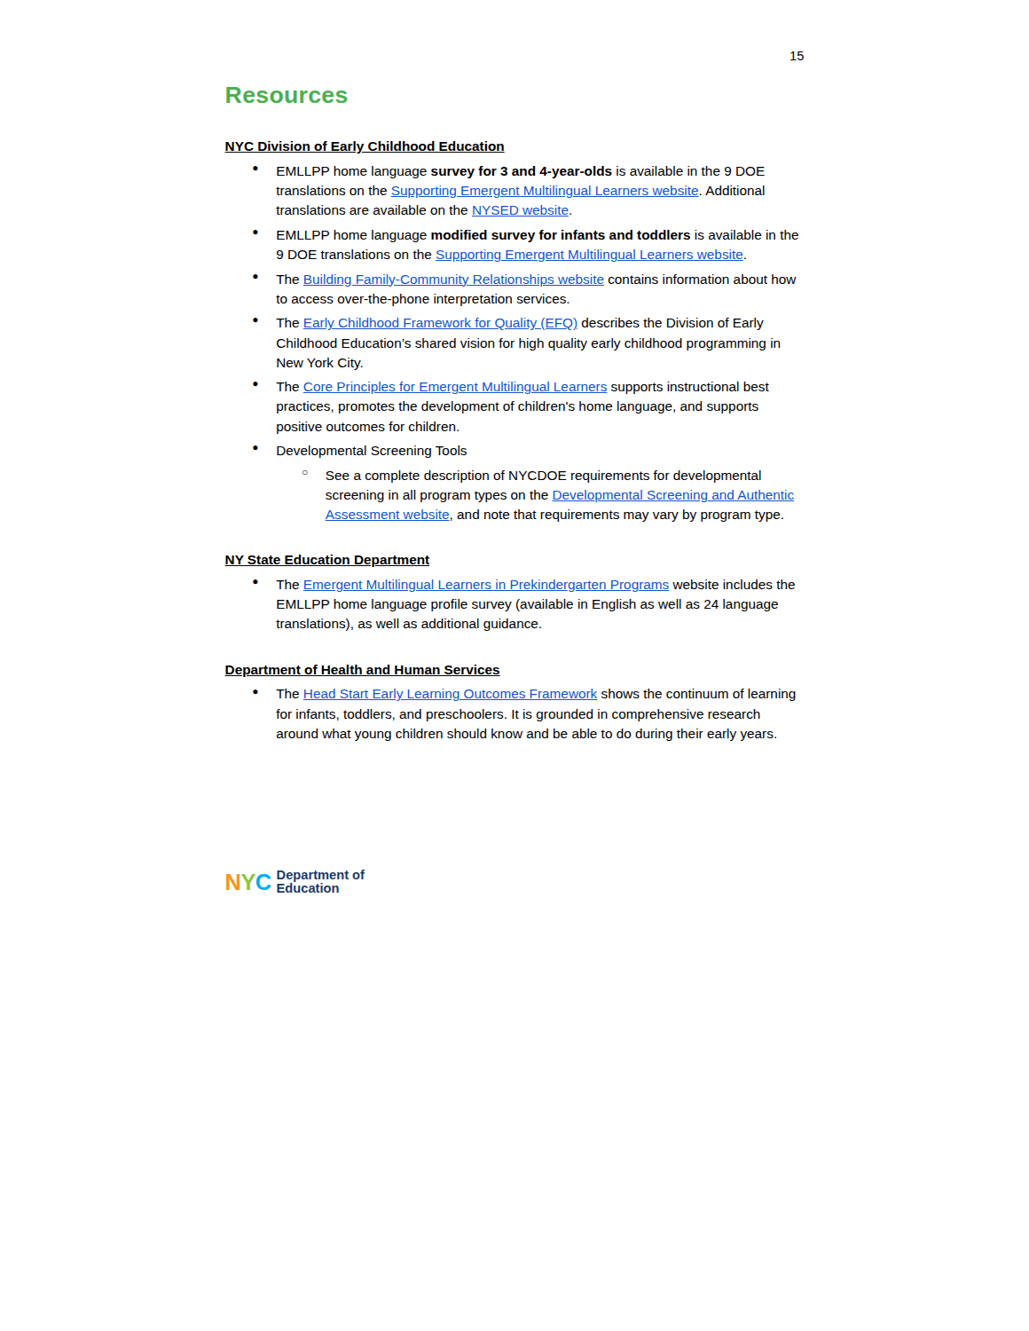15
Resources
NYC Division of Early Childhood Education
EMLLPP home language survey for 3 and 4-year-olds is available in the 9 DOE translations on the Supporting Emergent Multilingual Learners website. Additional translations are available on the NYSED website.
EMLLPP home language modified survey for infants and toddlers is available in the 9 DOE translations on the Supporting Emergent Multilingual Learners website.
The Building Family-Community Relationships website contains information about how to access over-the-phone interpretation services.
The Early Childhood Framework for Quality (EFQ) describes the Division of Early Childhood Education’s shared vision for high quality early childhood programming in New York City.
The Core Principles for Emergent Multilingual Learners supports instructional best practices, promotes the development of children's home language, and supports positive outcomes for children.
Developmental Screening Tools
See a complete description of NYCDOE requirements for developmental screening in all program types on the Developmental Screening and Authentic Assessment website, and note that requirements may vary by program type.
NY State Education Department
The Emergent Multilingual Learners in Prekindergarten Programs website includes the EMLLPP home language profile survey (available in English as well as 24 language translations), as well as additional guidance.
Department of Health and Human Services
The Head Start Early Learning Outcomes Framework shows the continuum of learning for infants, toddlers, and preschoolers. It is grounded in comprehensive research around what young children should know and be able to do during their early years.
NYC Department of
Education